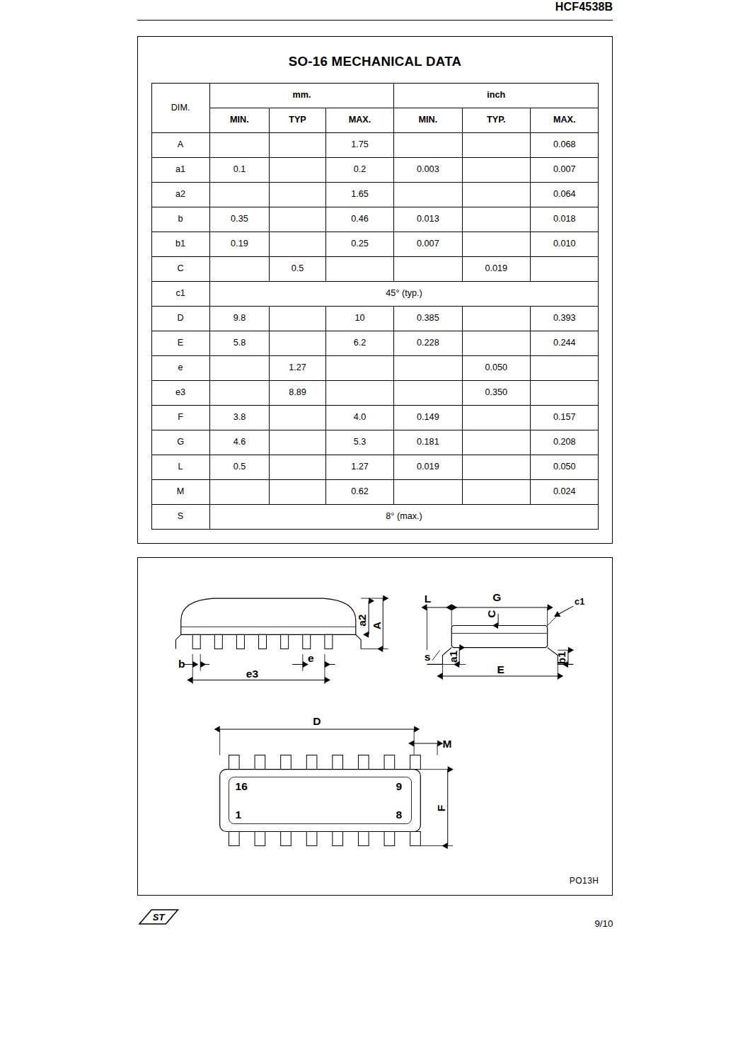HCF4538B
SO-16 MECHANICAL DATA
| DIM. | mm. | inch |
| --- | --- | --- |
| MIN. | TYP | MAX. | MIN. | TYP. | MAX. |
| A | | | 1.75 | | | 0.068 |
| a1 | 0.1 | | 0.2 | 0.003 | | 0.007 |
| a2 | | | 1.65 | | | 0.064 |
| b | 0.35 | | 0.46 | 0.013 | | 0.018 |
| b1 | 0.19 | | 0.25 | 0.007 | | 0.010 |
| C | | 0.5 | | | 0.019 | |
| c1 | 45° (typ.) |
| D | 9.8 | | 10 | 0.385 | | 0.393 |
| E | 5.8 | | 6.2 | 0.228 | | 0.244 |
| e | | 1.27 | | | 0.050 | |
| e3 | | 8.89 | | | 0.350 | |
| F | 3.8 | | 4.0 | 0.149 | | 0.157 |
| G | 4.6 | | 5.3 | 0.181 | | 0.208 |
| L | 0.5 | | 1.27 | 0.019 | | 0.050 |
| M | | | 0.62 | | | 0.024 |
| S | 8° (max.) |
a2 A b e e3 L G C c1 s a1 b1 E D M 16 9 1 8 F
PO13H
ST
9/10